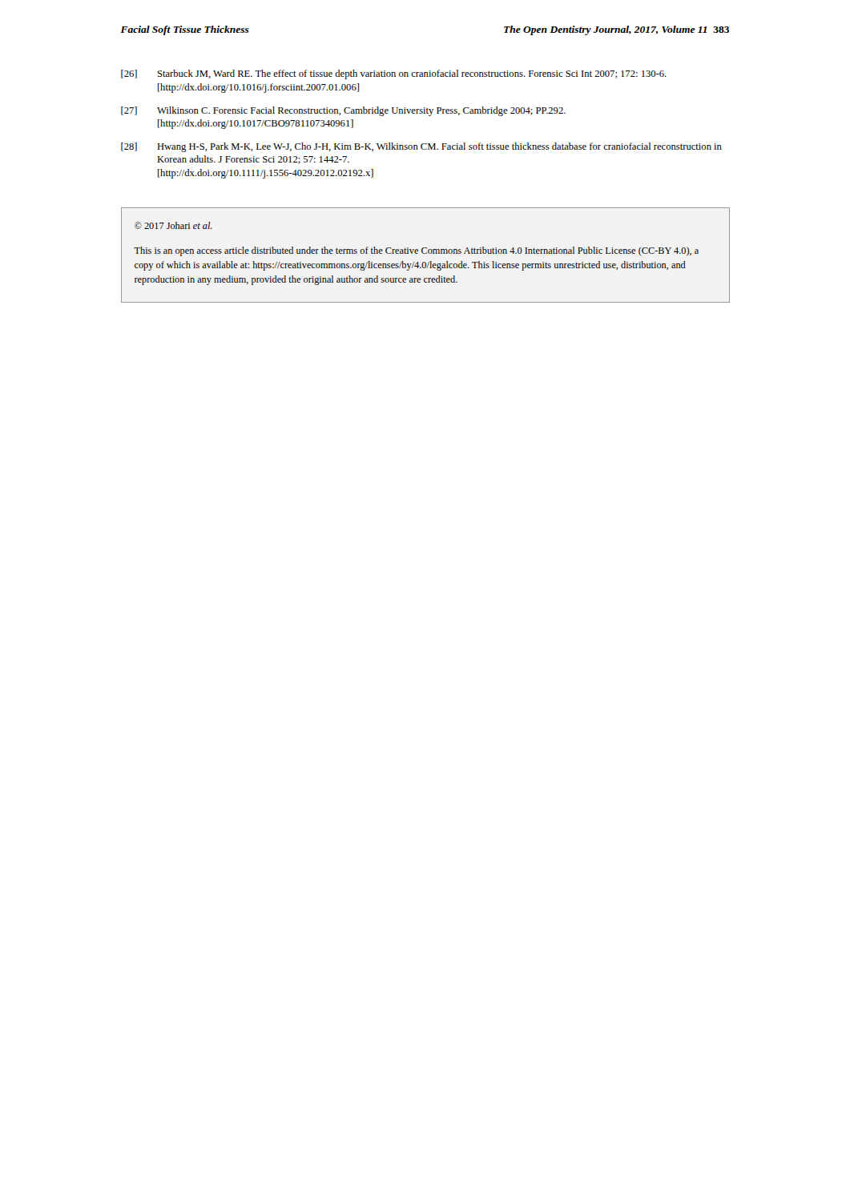Facial Soft Tissue Thickness The Open Dentistry Journal, 2017, Volume 11383
[26] Starbuck JM, Ward RE. The effect of tissue depth variation on craniofacial reconstructions. Forensic Sci Int 2007; 172: 130-6. [http://dx.doi.org/10.1016/j.forsciint.2007.01.006]
[27] Wilkinson C. Forensic Facial Reconstruction, Cambridge University Press, Cambridge 2004; PP.292. [http://dx.doi.org/10.1017/CBO9781107340961]
[28] Hwang H-S, Park M-K, Lee W-J, Cho J-H, Kim B-K, Wilkinson CM. Facial soft tissue thickness database for craniofacial reconstruction in Korean adults. J Forensic Sci 2012; 57: 1442-7. [http://dx.doi.org/10.1111/j.1556-4029.2012.02192.x]
© 2017 Johari et al.
This is an open access article distributed under the terms of the Creative Commons Attribution 4.0 International Public License (CC-BY 4.0), a copy of which is available at: https://creativecommons.org/licenses/by/4.0/legalcode. This license permits unrestricted use, distribution, and reproduction in any medium, provided the original author and source are credited.